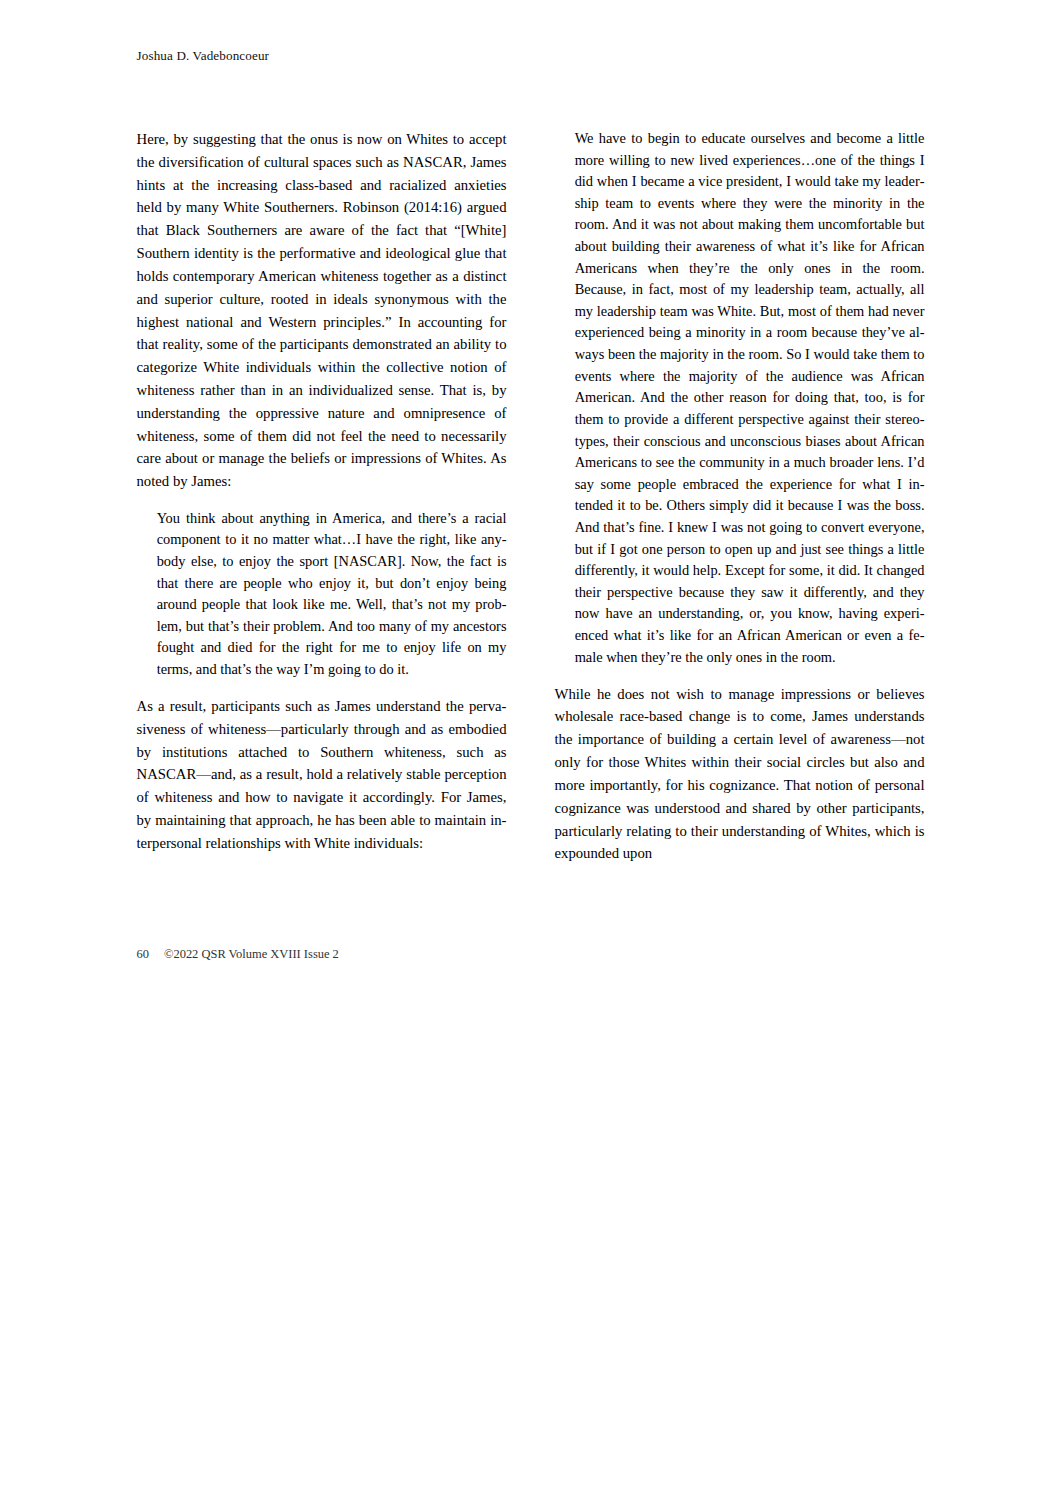Joshua D. Vadeboncoeur
Here, by suggesting that the onus is now on Whites to accept the diversification of cultural spaces such as NASCAR, James hints at the increasing class-based and racialized anxieties held by many White Southerners. Robinson (2014:16) argued that Black Southerners are aware of the fact that “[White] Southern identity is the performative and ideological glue that holds contemporary American whiteness together as a distinct and superior culture, rooted in ideals synonymous with the highest national and Western principles.” In accounting for that reality, some of the participants demonstrated an ability to categorize White individuals within the collective notion of whiteness rather than in an individualized sense. That is, by understanding the oppressive nature and omnipresence of whiteness, some of them did not feel the need to necessarily care about or manage the beliefs or impressions of Whites. As noted by James:
You think about anything in America, and there’s a racial component to it no matter what…I have the right, like anybody else, to enjoy the sport [NASCAR]. Now, the fact is that there are people who enjoy it, but don’t enjoy being around people that look like me. Well, that’s not my problem, but that’s their problem. And too many of my ancestors fought and died for the right for me to enjoy life on my terms, and that’s the way I’m going to do it.
As a result, participants such as James understand the pervasiveness of whiteness—particularly through and as embodied by institutions attached to Southern whiteness, such as NASCAR—and, as a result, hold a relatively stable perception of whiteness and how to navigate it accordingly. For James, by maintaining that approach, he has been able to maintain interpersonal relationships with White individuals:
We have to begin to educate ourselves and become a little more willing to new lived experiences…one of the things I did when I became a vice president, I would take my leadership team to events where they were the minority in the room. And it was not about making them uncomfortable but about building their awareness of what it’s like for African Americans when they’re the only ones in the room. Because, in fact, most of my leadership team, actually, all my leadership team was White. But, most of them had never experienced being a minority in a room because they’ve always been the majority in the room. So I would take them to events where the majority of the audience was African American. And the other reason for doing that, too, is for them to provide a different perspective against their stereotypes, their conscious and unconscious biases about African Americans to see the community in a much broader lens. I’d say some people embraced the experience for what I intended it to be. Others simply did it because I was the boss. And that’s fine. I knew I was not going to convert everyone, but if I got one person to open up and just see things a little differently, it would help. Except for some, it did. It changed their perspective because they saw it differently, and they now have an understanding, or, you know, having experienced what it’s like for an African American or even a female when they’re the only ones in the room.
While he does not wish to manage impressions or believes wholesale race-based change is to come, James understands the importance of building a certain level of awareness—not only for those Whites within their social circles but also and more importantly, for his cognizance. That notion of personal cognizance was understood and shared by other participants, particularly relating to their understanding of Whites, which is expounded upon
60©2022 QSR Volume XVIII Issue 2